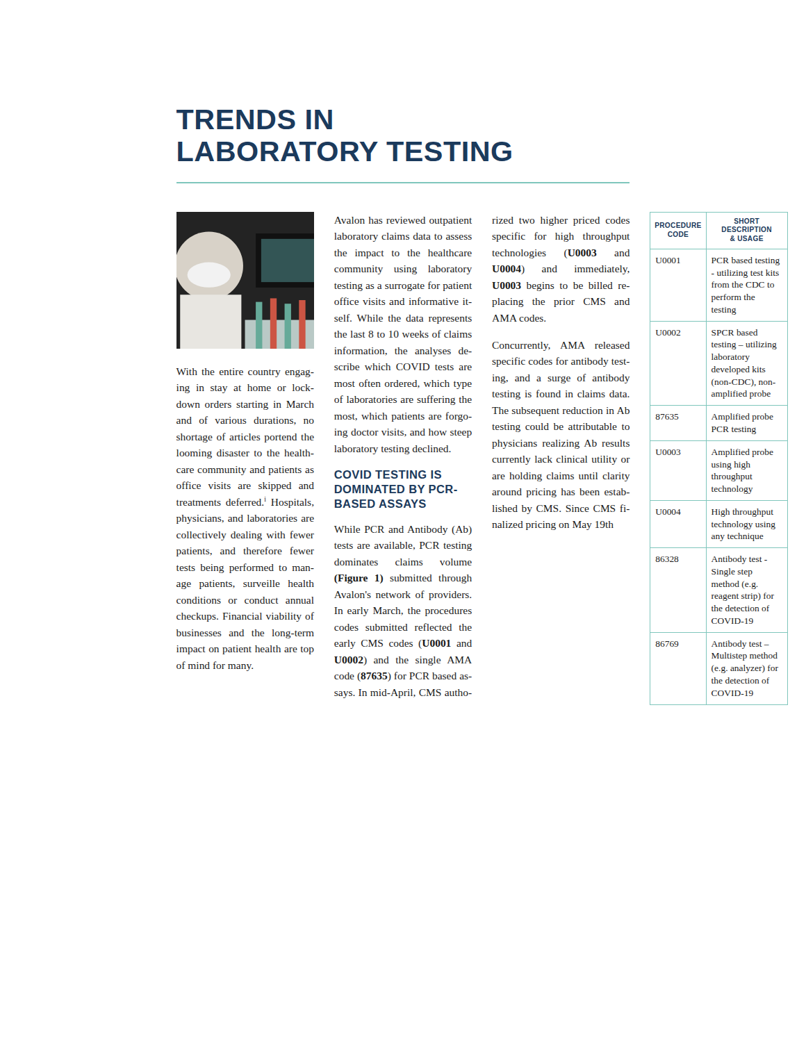Trends in
Laboratory Testing
With the entire country engaging in stay at home or lockdown orders starting in March and of various durations, no shortage of articles portend the looming disaster to the healthcare community and patients as office visits are skipped and treatments deferred.i Hospitals, physicians, and laboratories are collectively dealing with fewer patients, and therefore fewer tests being performed to manage patients, surveille health conditions or conduct annual checkups. Financial viability of businesses and the long-term impact on patient health are top of mind for many.
Avalon has reviewed outpatient laboratory claims data to assess the impact to the healthcare community using laboratory testing as a surrogate for patient office visits and informative itself. While the data represents the last 8 to 10 weeks of claims information, the analyses describe which COVID tests are most often ordered, which type of laboratories are suffering the most, which patients are forgoing doctor visits, and how steep laboratory testing declined.
COVID Testing is Dominated by PCR-Based Assays
While PCR and Antibody (Ab) tests are available, PCR testing dominates claims volume (Figure 1) submitted through Avalon's network of providers. In early March, the procedures codes submitted reflected the early CMS codes (U0001 and U0002) and the single AMA code (87635) for PCR based assays. In mid-April, CMS authorized two higher priced codes specific for high throughput technologies (U0003 and U0004) and immediately, U0003 begins to be billed replacing the prior CMS and AMA codes.
Concurrently, AMA released specific codes for antibody testing, and a surge of antibody testing is found in claims data. The subsequent reduction in Ab testing could be attributable to physicians realizing Ab results currently lack clinical utility or are holding claims until clarity around pricing has been established by CMS. Since CMS finalized pricing on May 19th
| Procedure Code | Short Description & Usage |
| --- | --- |
| U0001 | PCR based testing - utilizing test kits from the CDC to perform the testing |
| U0002 | SPCR based testing – utilizing laboratory developed kits (non-CDC), non-amplified probe |
| 87635 | Amplified probe PCR testing |
| U0003 | Amplified probe using high throughput technology |
| U0004 | High throughput technology using any technique |
| 86328 | Antibody test - Single step method (e.g. reagent strip) for the detection of COVID-19 |
| 86769 | Antibody test – Multistep method (e.g. analyzer) for the detection of COVID-19 |